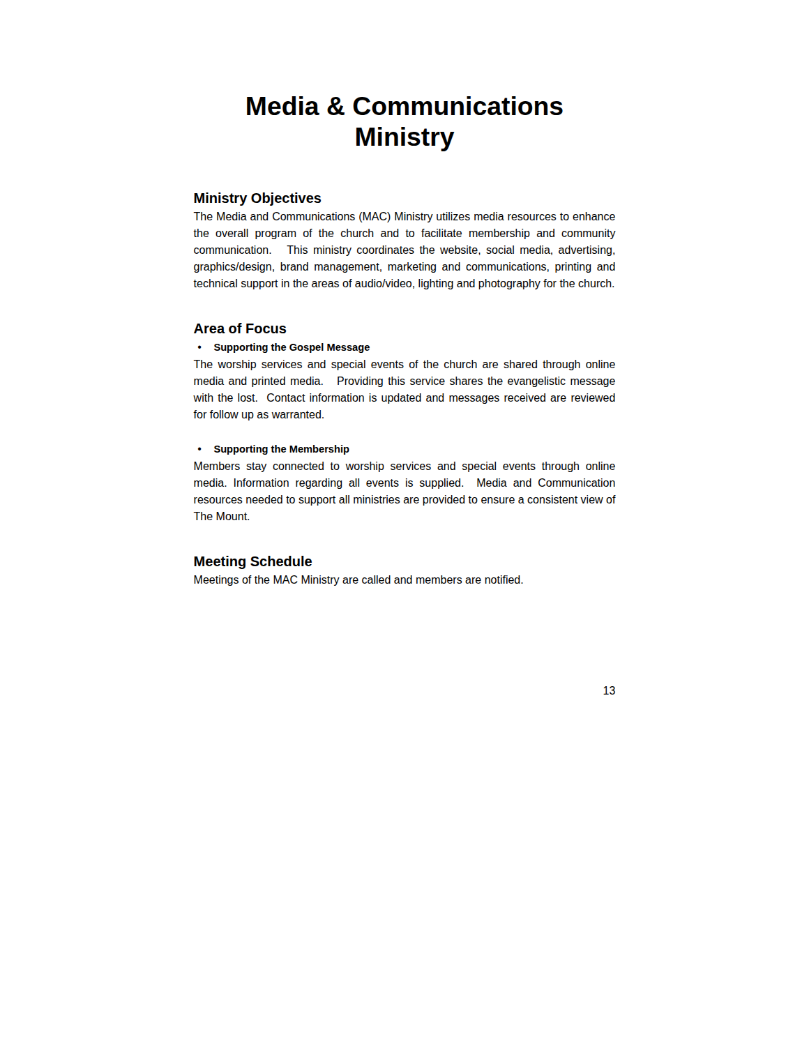Media & Communications Ministry
Ministry Objectives
The Media and Communications (MAC) Ministry utilizes media resources to enhance the overall program of the church and to facilitate membership and community communication. This ministry coordinates the website, social media, advertising, graphics/design, brand management, marketing and communications, printing and technical support in the areas of audio/video, lighting and photography for the church.
Area of Focus
•Supporting the Gospel Message
The worship services and special events of the church are shared through online media and printed media. Providing this service shares the evangelistic message with the lost. Contact information is updated and messages received are reviewed for follow up as warranted.
•Supporting the Membership
Members stay connected to worship services and special events through online media. Information regarding all events is supplied. Media and Communication resources needed to support all ministries are provided to ensure a consistent view of The Mount.
Meeting Schedule
Meetings of the MAC Ministry are called and members are notified.
13